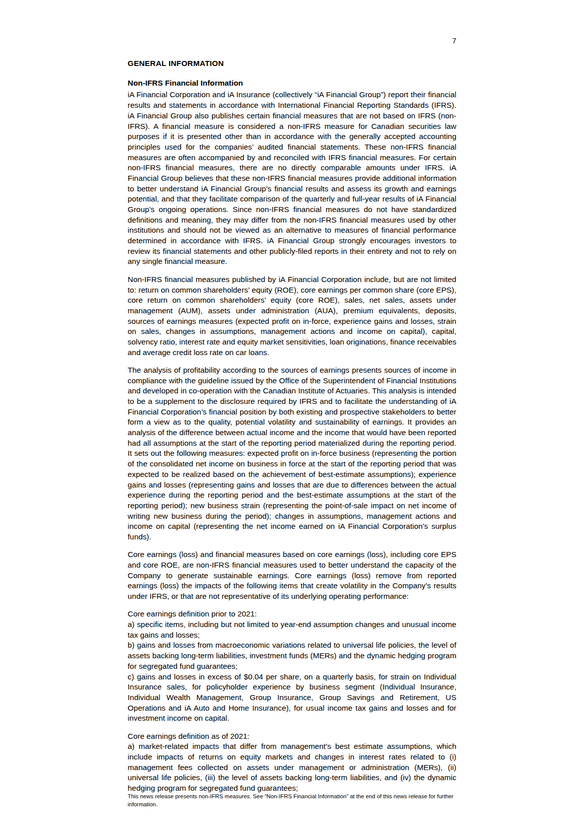7
GENERAL INFORMATION
Non-IFRS Financial Information
iA Financial Corporation and iA Insurance (collectively “iA Financial Group”) report their financial results and statements in accordance with International Financial Reporting Standards (IFRS). iA Financial Group also publishes certain financial measures that are not based on IFRS (non-IFRS). A financial measure is considered a non-IFRS measure for Canadian securities law purposes if it is presented other than in accordance with the generally accepted accounting principles used for the companies’ audited financial statements. These non-IFRS financial measures are often accompanied by and reconciled with IFRS financial measures. For certain non-IFRS financial measures, there are no directly comparable amounts under IFRS. iA Financial Group believes that these non-IFRS financial measures provide additional information to better understand iA Financial Group’s financial results and assess its growth and earnings potential, and that they facilitate comparison of the quarterly and full-year results of iA Financial Group’s ongoing operations. Since non-IFRS financial measures do not have standardized definitions and meaning, they may differ from the non-IFRS financial measures used by other institutions and should not be viewed as an alternative to measures of financial performance determined in accordance with IFRS. iA Financial Group strongly encourages investors to review its financial statements and other publicly-filed reports in their entirety and not to rely on any single financial measure.
Non-IFRS financial measures published by iA Financial Corporation include, but are not limited to: return on common shareholders’ equity (ROE), core earnings per common share (core EPS), core return on common shareholders’ equity (core ROE), sales, net sales, assets under management (AUM), assets under administration (AUA), premium equivalents, deposits, sources of earnings measures (expected profit on in-force, experience gains and losses, strain on sales, changes in assumptions, management actions and income on capital), capital, solvency ratio, interest rate and equity market sensitivities, loan originations, finance receivables and average credit loss rate on car loans.
The analysis of profitability according to the sources of earnings presents sources of income in compliance with the guideline issued by the Office of the Superintendent of Financial Institutions and developed in co-operation with the Canadian Institute of Actuaries. This analysis is intended to be a supplement to the disclosure required by IFRS and to facilitate the understanding of iA Financial Corporation’s financial position by both existing and prospective stakeholders to better form a view as to the quality, potential volatility and sustainability of earnings. It provides an analysis of the difference between actual income and the income that would have been reported had all assumptions at the start of the reporting period materialized during the reporting period. It sets out the following measures: expected profit on in-force business (representing the portion of the consolidated net income on business in force at the start of the reporting period that was expected to be realized based on the achievement of best-estimate assumptions); experience gains and losses (representing gains and losses that are due to differences between the actual experience during the reporting period and the best-estimate assumptions at the start of the reporting period); new business strain (representing the point-of-sale impact on net income of writing new business during the period); changes in assumptions, management actions and income on capital (representing the net income earned on iA Financial Corporation’s surplus funds).
Core earnings (loss) and financial measures based on core earnings (loss), including core EPS and core ROE, are non-IFRS financial measures used to better understand the capacity of the Company to generate sustainable earnings. Core earnings (loss) remove from reported earnings (loss) the impacts of the following items that create volatility in the Company’s results under IFRS, or that are not representative of its underlying operating performance:
Core earnings definition prior to 2021:
a) specific items, including but not limited to year-end assumption changes and unusual income tax gains and losses;
b) gains and losses from macroeconomic variations related to universal life policies, the level of assets backing long-term liabilities, investment funds (MERs) and the dynamic hedging program for segregated fund guarantees;
c) gains and losses in excess of $0.04 per share, on a quarterly basis, for strain on Individual Insurance sales, for policyholder experience by business segment (Individual Insurance, Individual Wealth Management, Group Insurance, Group Savings and Retirement, US Operations and iA Auto and Home Insurance), for usual income tax gains and losses and for investment income on capital.
Core earnings definition as of 2021:
a) market-related impacts that differ from management’s best estimate assumptions, which include impacts of returns on equity markets and changes in interest rates related to (i) management fees collected on assets under management or administration (MERs), (ii) universal life policies, (iii) the level of assets backing long-term liabilities, and (iv) the dynamic hedging program for segregated fund guarantees;
This news release presents non-IFRS measures. See “Non-IFRS Financial Information” at the end of this news release for further information.